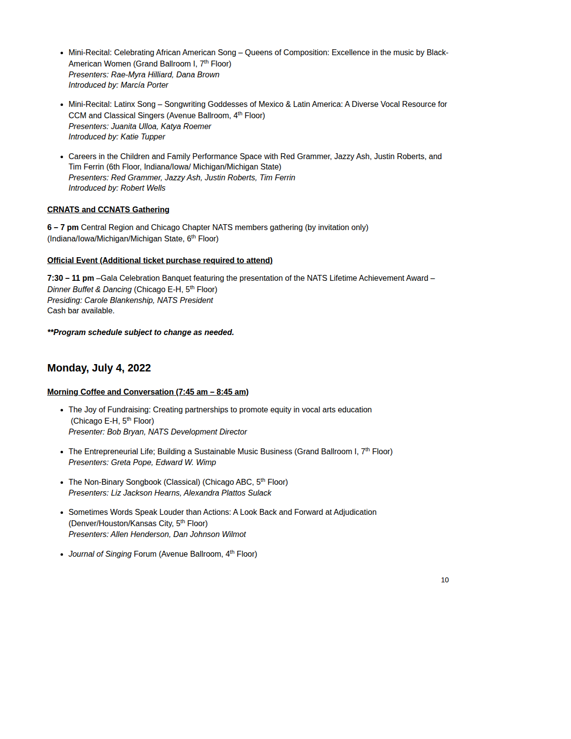Mini-Recital: Celebrating African American Song – Queens of Composition: Excellence in the music by Black-American Women (Grand Ballroom I, 7th Floor)
Presenters: Rae-Myra Hilliard, Dana Brown
Introduced by: Marcía Porter
Mini-Recital: Latinx Song – Songwriting Goddesses of Mexico & Latin America: A Diverse Vocal Resource for CCM and Classical Singers (Avenue Ballroom, 4th Floor)
Presenters: Juanita Ulloa, Katya Roemer
Introduced by: Katie Tupper
Careers in the Children and Family Performance Space with Red Grammer, Jazzy Ash, Justin Roberts, and Tim Ferrin (6th Floor, Indiana/Iowa/ Michigan/Michigan State)
Presenters: Red Grammer, Jazzy Ash, Justin Roberts, Tim Ferrin
Introduced by: Robert Wells
CRNATS and CCNATS Gathering
6 – 7 pm Central Region and Chicago Chapter NATS members gathering (by invitation only) (Indiana/Iowa/Michigan/Michigan State, 6th Floor)
Official Event (Additional ticket purchase required to attend)
7:30 – 11 pm –Gala Celebration Banquet featuring the presentation of the NATS Lifetime Achievement Award – Dinner Buffet & Dancing (Chicago E-H, 5th Floor)
Presiding: Carole Blankenship, NATS President
Cash bar available.
**Program schedule subject to change as needed.
Monday, July 4, 2022
Morning Coffee and Conversation (7:45 am – 8:45 am)
The Joy of Fundraising: Creating partnerships to promote equity in vocal arts education
(Chicago E-H, 5th Floor)
Presenter: Bob Bryan, NATS Development Director
The Entrepreneurial Life; Building a Sustainable Music Business (Grand Ballroom I, 7th Floor)
Presenters: Greta Pope, Edward W. Wimp
The Non-Binary Songbook (Classical) (Chicago ABC, 5th Floor)
Presenters: Liz Jackson Hearns, Alexandra Plattos Sulack
Sometimes Words Speak Louder than Actions: A Look Back and Forward at Adjudication (Denver/Houston/Kansas City, 5th Floor)
Presenters: Allen Henderson, Dan Johnson Wilmot
Journal of Singing Forum (Avenue Ballroom, 4th Floor)
10